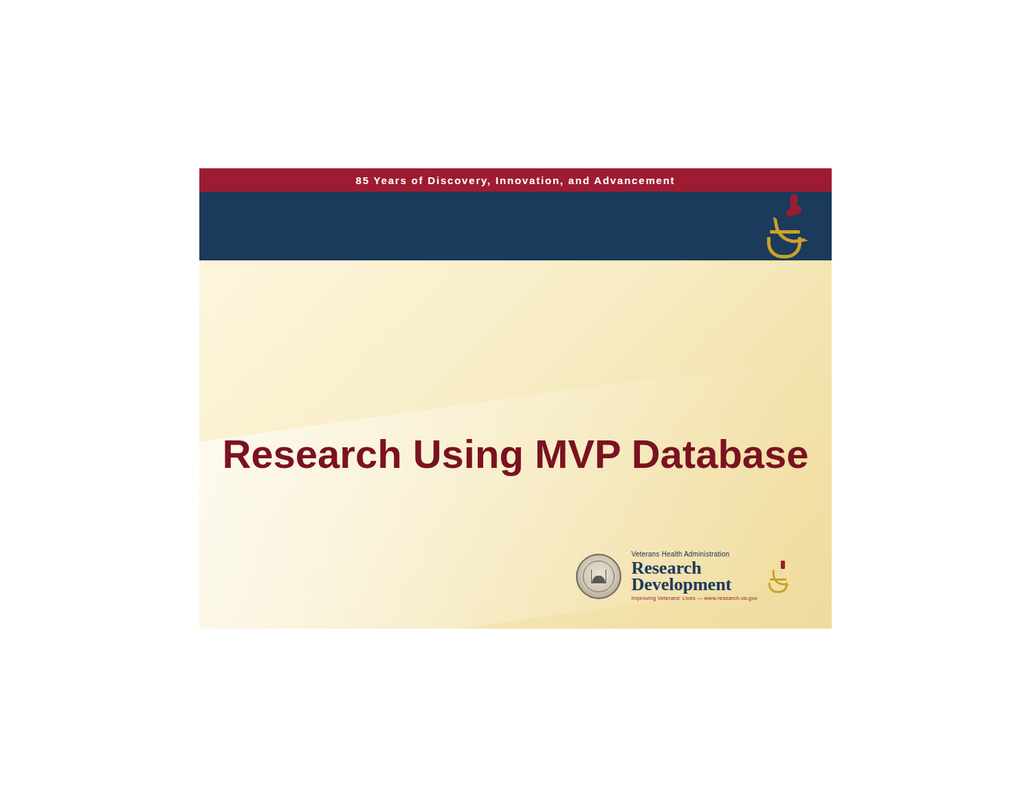85 Years of Discovery, Innovation, and Advancement
Research Using MVP Database
Veterans Health Administration
Research
Development
Improving Veterans' Lives — www.research.va.gov